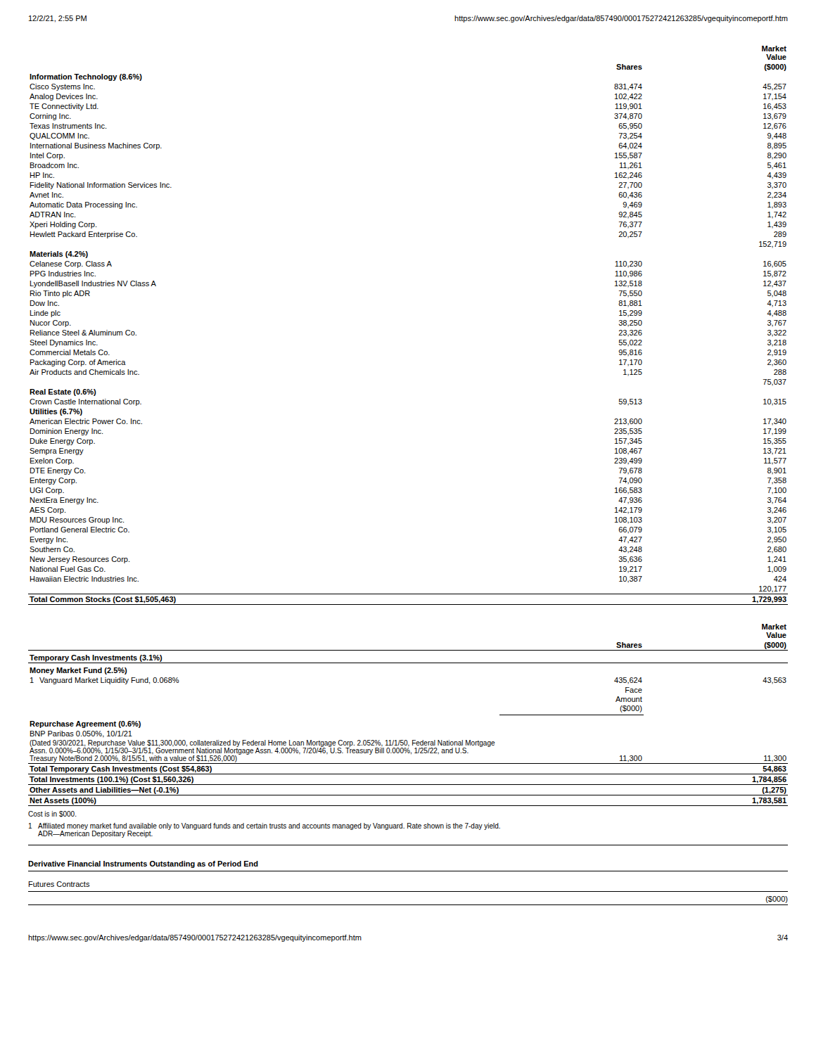12/2/21, 2:55 PM
https://www.sec.gov/Archives/edgar/data/857490/000175272421263285/vgequityincomeportf.htm
| | | Market Value |
| --- | --- | --- |
| | Shares | ($000) |
| Information Technology (8.6%) | | |
| Cisco Systems Inc. | 831,474 | 45,257 |
| Analog Devices Inc. | 102,422 | 17,154 |
| TE Connectivity Ltd. | 119,901 | 16,453 |
| Corning Inc. | 374,870 | 13,679 |
| Texas Instruments Inc. | 65,950 | 12,676 |
| QUALCOMM Inc. | 73,254 | 9,448 |
| International Business Machines Corp. | 64,024 | 8,895 |
| Intel Corp. | 155,587 | 8,290 |
| Broadcom Inc. | 11,261 | 5,461 |
| HP Inc. | 162,246 | 4,439 |
| Fidelity National Information Services Inc. | 27,700 | 3,370 |
| Avnet Inc. | 60,436 | 2,234 |
| Automatic Data Processing Inc. | 9,469 | 1,893 |
| ADTRAN Inc. | 92,845 | 1,742 |
| Xperi Holding Corp. | 76,377 | 1,439 |
| Hewlett Packard Enterprise Co. | 20,257 | 289 |
| | | 152,719 |
| Materials (4.2%) | | |
| Celanese Corp. Class A | 110,230 | 16,605 |
| PPG Industries Inc. | 110,986 | 15,872 |
| LyondellBasell Industries NV Class A | 132,518 | 12,437 |
| Rio Tinto plc ADR | 75,550 | 5,048 |
| Dow Inc. | 81,881 | 4,713 |
| Linde plc | 15,299 | 4,488 |
| Nucor Corp. | 38,250 | 3,767 |
| Reliance Steel & Aluminum Co. | 23,326 | 3,322 |
| Steel Dynamics Inc. | 55,022 | 3,218 |
| Commercial Metals Co. | 95,816 | 2,919 |
| Packaging Corp. of America | 17,170 | 2,360 |
| Air Products and Chemicals Inc. | 1,125 | 288 |
| | | 75,037 |
| Real Estate (0.6%) | | |
| Crown Castle International Corp. | 59,513 | 10,315 |
| Utilities (6.7%) | | |
| American Electric Power Co. Inc. | 213,600 | 17,340 |
| Dominion Energy Inc. | 235,535 | 17,199 |
| Duke Energy Corp. | 157,345 | 15,355 |
| Sempra Energy | 108,467 | 13,721 |
| Exelon Corp. | 239,499 | 11,577 |
| DTE Energy Co. | 79,678 | 8,901 |
| Entergy Corp. | 74,090 | 7,358 |
| UGI Corp. | 166,583 | 7,100 |
| NextEra Energy Inc. | 47,936 | 3,764 |
| AES Corp. | 142,179 | 3,246 |
| MDU Resources Group Inc. | 108,103 | 3,207 |
| Portland General Electric Co. | 66,079 | 3,105 |
| Evergy Inc. | 47,427 | 2,950 |
| Southern Co. | 43,248 | 2,680 |
| New Jersey Resources Corp. | 35,636 | 1,241 |
| National Fuel Gas Co. | 19,217 | 1,009 |
| Hawaiian Electric Industries Inc. | 10,387 | 424 |
| | | 120,177 |
| Total Common Stocks (Cost $1,505,463) | | 1,729,993 |
| | | Market Value |
| --- | --- | --- |
| | Shares | ($000) |
| Temporary Cash Investments (3.1%) | | |
| Money Market Fund (2.5%) | | |
| 1 Vanguard Market Liquidity Fund, 0.068% | 435,624 | 43,563 |
| | Face Amount ($000) | |
| Repurchase Agreement (0.6%) | | |
| BNP Paribas 0.050%, 10/1/21 | | |
| (Dated 9/30/2021, Repurchase Value $11,300,000, collateralized by Federal Home Loan Mortgage Corp. 2.052%, 11/1/50, Federal National Mortgage Assn. 0.000%–6.000%, 1/15/30–3/1/51, Government National Mortgage Assn. 4.000%, 7/20/46, U.S. Treasury Bill 0.000%, 1/25/22, and U.S. Treasury Note/Bond 2.000%, 8/15/51, with a value of $11,526,000) | 11,300 | 11,300 |
| Total Temporary Cash Investments (Cost $54,863) | | 54,863 |
| Total Investments (100.1%) (Cost $1,560,326) | | 1,784,856 |
| Other Assets and Liabilities—Net (-0.1%) | | (1,275) |
| Net Assets (100%) | | 1,783,581 |
Cost is in $000.
1 Affiliated money market fund available only to Vanguard funds and certain trusts and accounts managed by Vanguard. Rate shown is the 7-day yield.
ADR—American Depositary Receipt.
Derivative Financial Instruments Outstanding as of Period End
Futures Contracts
($000)
https://www.sec.gov/Archives/edgar/data/857490/000175272421263285/vgequityincomeportf.htm
3/4